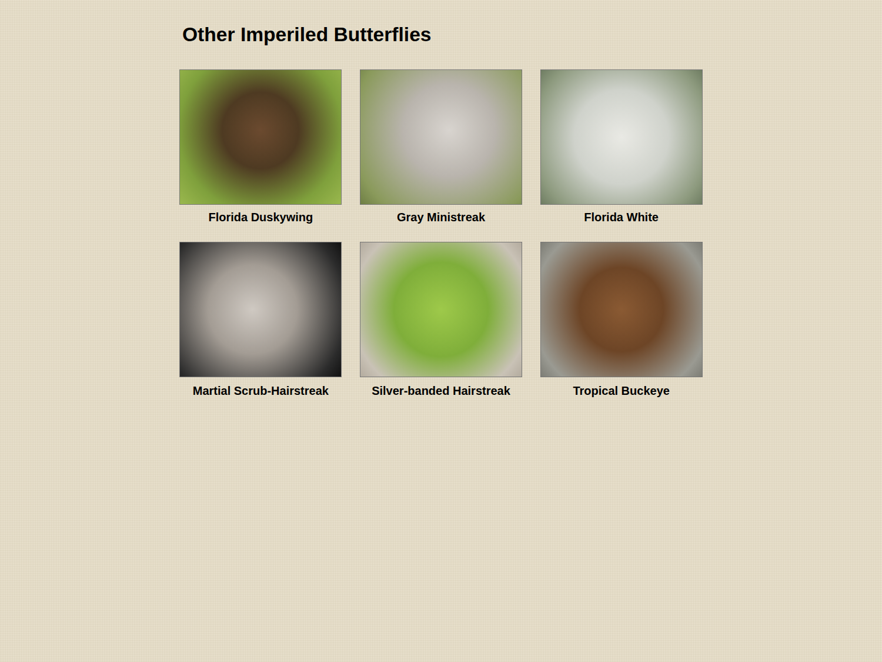Other Imperiled Butterflies
Florida Duskywing
Gray Ministreak
Florida White
Martial Scrub-Hairstreak
Silver-banded Hairstreak
Tropical Buckeye